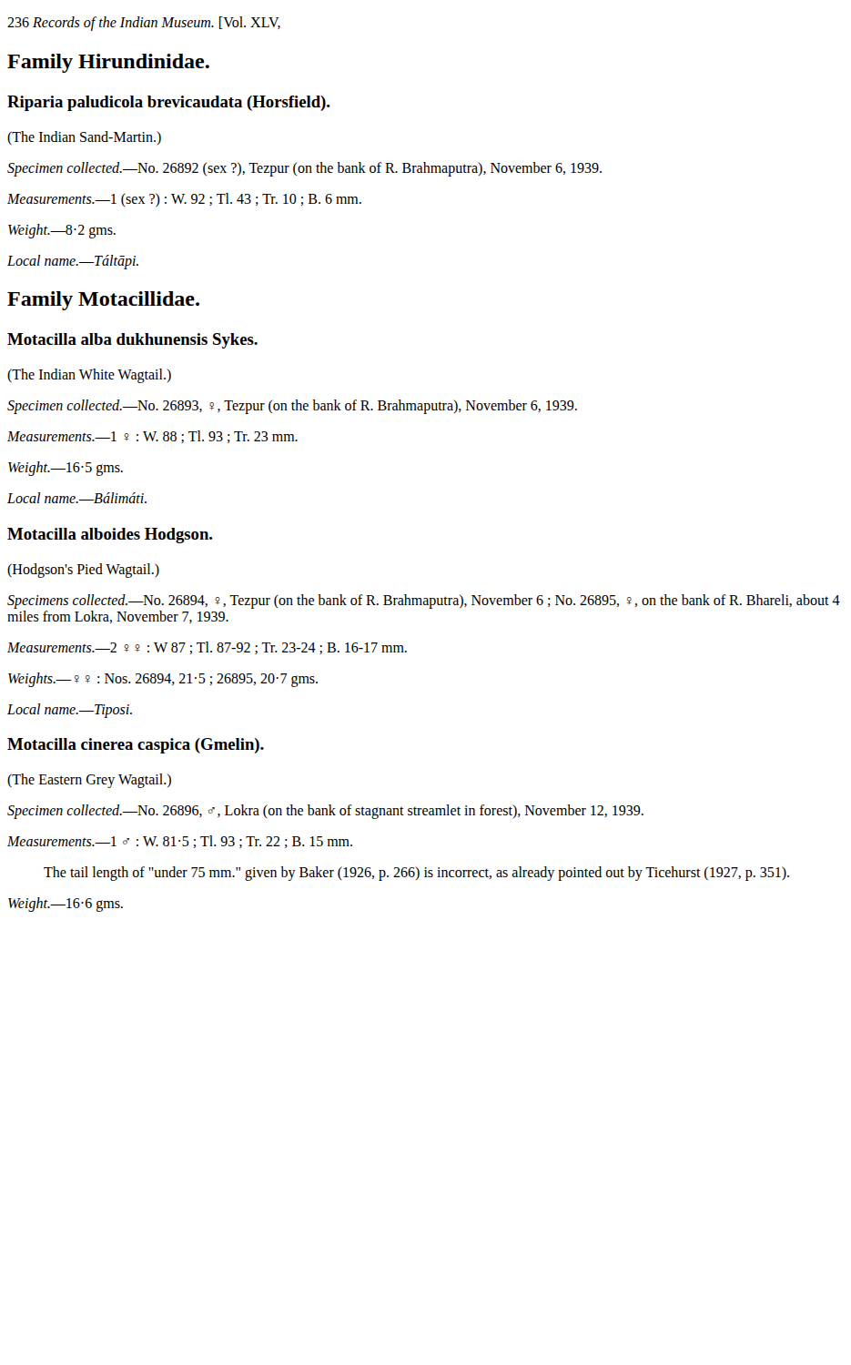236 Records of the Indian Museum. [Vol. XLV,
Family Hirundinidae.
Riparia paludicola brevicaudata (Horsfield).
(The Indian Sand-Martin.)
Specimen collected.—No. 26892 (sex ?), Tezpur (on the bank of R. Brahmaputra), November 6, 1939.
Measurements.—1 (sex ?) : W. 92 ; Tl. 43 ; Tr. 10 ; B. 6 mm.
Weight.—8·2 gms.
Local name.—Táltāpi.
Family Motacillidae.
Motacilla alba dukhunensis Sykes.
(The Indian White Wagtail.)
Specimen collected.—No. 26893, ♀, Tezpur (on the bank of R. Brahmaputra), November 6, 1939.
Measurements.—1 ♀ : W. 88 ; Tl. 93 ; Tr. 23 mm.
Weight.—16·5 gms.
Local name.—Bálimáti.
Motacilla alboides Hodgson.
(Hodgson's Pied Wagtail.)
Specimens collected.—No. 26894, ♀, Tezpur (on the bank of R. Brahmaputra), November 6 ; No. 26895, ♀, on the bank of R. Bhareli, about 4 miles from Lokra, November 7, 1939.
Measurements.—2 ♀♀ : W 87 ; Tl. 87-92 ; Tr. 23-24 ; B. 16-17 mm.
Weights.—♀♀ : Nos. 26894, 21·5 ; 26895, 20·7 gms.
Local name.—Tiposi.
Motacilla cinerea caspica (Gmelin).
(The Eastern Grey Wagtail.)
Specimen collected.—No. 26896, ♂, Lokra (on the bank of stagnant streamlet in forest), November 12, 1939.
Measurements.—1 ♂ : W. 81·5 ; Tl. 93 ; Tr. 22 ; B. 15 mm.
The tail length of "under 75 mm." given by Baker (1926, p. 266) is incorrect, as already pointed out by Ticehurst (1927, p. 351).
Weight.—16·6 gms.